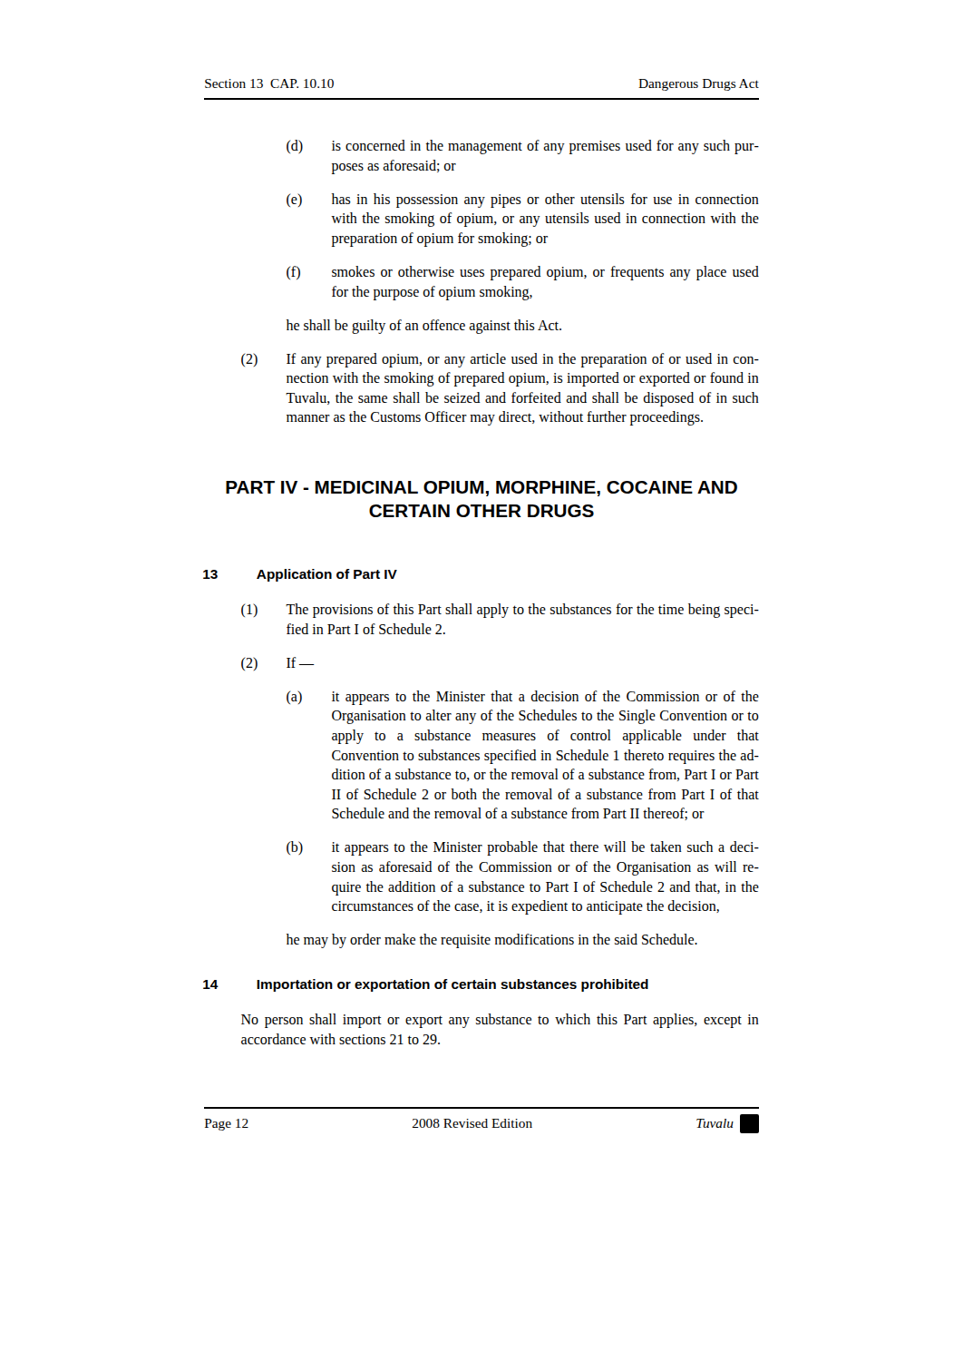Section 13 CAP. 10.10
Dangerous Drugs Act
(d)
is concerned in the management of any premises used for any such purposes as aforesaid; or
(e)
has in his possession any pipes or other utensils for use in connection with the smoking of opium, or any utensils used in connection with the preparation of opium for smoking; or
(f)
smokes or otherwise uses prepared opium, or frequents any place used for the purpose of opium smoking,
he shall be guilty of an offence against this Act.
(2)
If any prepared opium, or any article used in the preparation of or used in connection with the smoking of prepared opium, is imported or exported or found in Tuvalu, the same shall be seized and forfeited and shall be disposed of in such manner as the Customs Officer may direct, without further proceedings.
PART IV - MEDICINAL OPIUM, MORPHINE, COCAINE AND
CERTAIN OTHER DRUGS
13 Application of Part IV
(1)
The provisions of this Part shall apply to the substances for the time being specified in Part I of Schedule 2.
(2)
If —
(a)
it appears to the Minister that a decision of the Commission or of the Organisation to alter any of the Schedules to the Single Convention or to apply to a substance measures of control applicable under that Convention to substances specified in Schedule 1 thereto requires the addition of a substance to, or the removal of a substance from, Part I or Part II of Schedule 2 or both the removal of a substance from Part I of that Schedule and the removal of a substance from Part II thereof; or
(b)
it appears to the Minister probable that there will be taken such a decision as aforesaid of the Commission or of the Organisation as will require the addition of a substance to Part I of Schedule 2 and that, in the circumstances of the case, it is expedient to anticipate the decision,
he may by order make the requisite modifications in the said Schedule.
14 Importation or exportation of certain substances prohibited
No person shall import or export any substance to which this Part applies, except in accordance with sections 21 to 29.
Page 12
2008 Revised Edition
Tuvalu